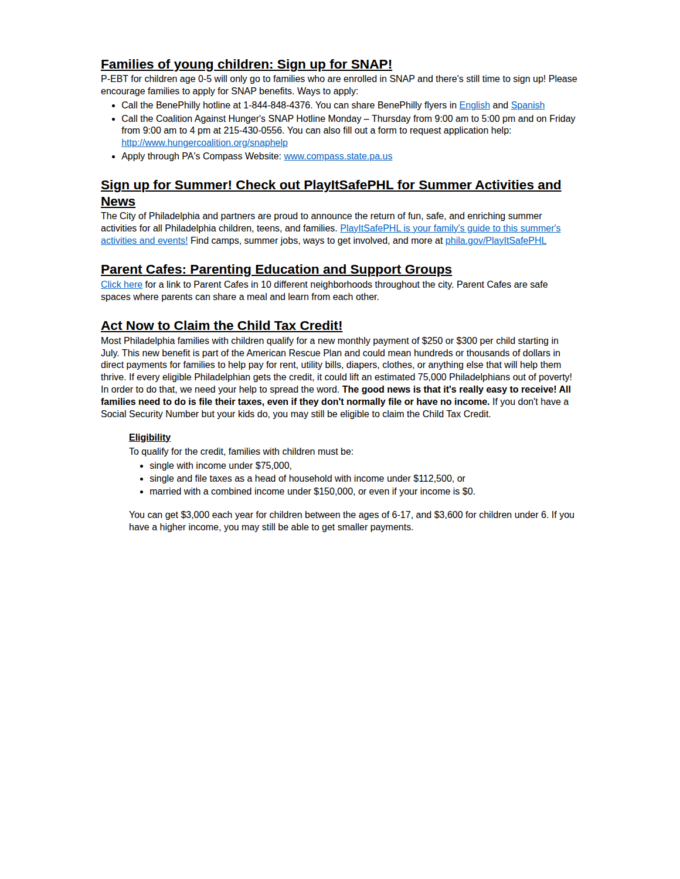Families of young children: Sign up for SNAP!
P-EBT for children age 0-5 will only go to families who are enrolled in SNAP and there's still time to sign up! Please encourage families to apply for SNAP benefits. Ways to apply:
Call the BenePhilly hotline at 1-844-848-4376. You can share BenePhilly flyers in English and Spanish
Call the Coalition Against Hunger's SNAP Hotline Monday – Thursday from 9:00 am to 5:00 pm and on Friday from 9:00 am to 4 pm at 215-430-0556. You can also fill out a form to request application help: http://www.hungercoalition.org/snaphelp
Apply through PA's Compass Website: www.compass.state.pa.us
Sign up for Summer! Check out PlayItSafePHL for Summer Activities and News
The City of Philadelphia and partners are proud to announce the return of fun, safe, and enriching summer activities for all Philadelphia children, teens, and families. PlayItSafePHL is your family's guide to this summer's activities and events! Find camps, summer jobs, ways to get involved, and more at phila.gov/PlayItSafePHL
Parent Cafes: Parenting Education and Support Groups
Click here for a link to Parent Cafes in 10 different neighborhoods throughout the city. Parent Cafes are safe spaces where parents can share a meal and learn from each other.
Act Now to Claim the Child Tax Credit!
Most Philadelphia families with children qualify for a new monthly payment of $250 or $300 per child starting in July. This new benefit is part of the American Rescue Plan and could mean hundreds or thousands of dollars in direct payments for families to help pay for rent, utility bills, diapers, clothes, or anything else that will help them thrive. If every eligible Philadelphian gets the credit, it could lift an estimated 75,000 Philadelphians out of poverty! In order to do that, we need your help to spread the word. The good news is that it's really easy to receive! All families need to do is file their taxes, even if they don't normally file or have no income. If you don't have a Social Security Number but your kids do, you may still be eligible to claim the Child Tax Credit.
Eligibility
To qualify for the credit, families with children must be:
single with income under $75,000,
single and file taxes as a head of household with income under $112,500, or
married with a combined income under $150,000, or even if your income is $0.
You can get $3,000 each year for children between the ages of 6-17, and $3,600 for children under 6. If you have a higher income, you may still be able to get smaller payments.